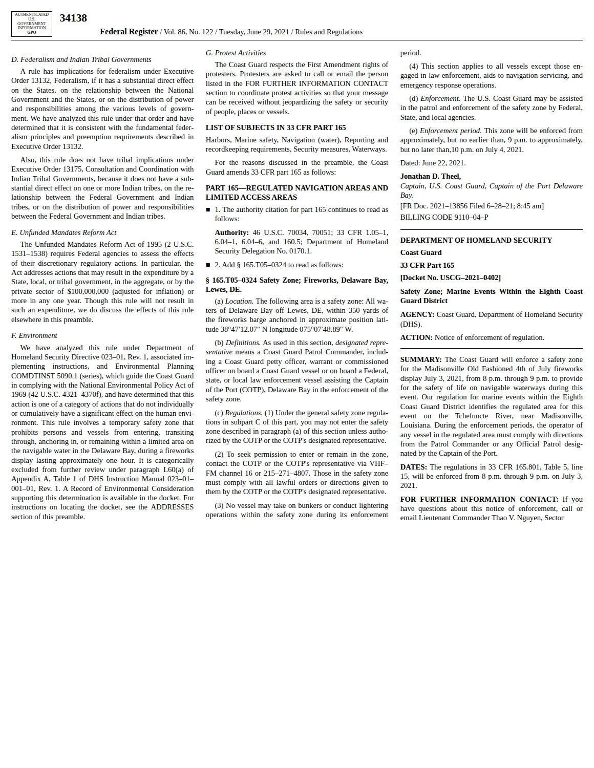AUTHENTICATED
U.S. GOVERNMENT
INFORMATION
GPO
34138
Federal Register / Vol. 86, No. 122 / Tuesday, June 29, 2021 / Rules and Regulations
D. Federalism and Indian Tribal Governments
A rule has implications for federalism under Executive Order 13132, Federalism, if it has a substantial direct effect on the States, on the relationship between the National Government and the States, or on the distribution of power and responsibilities among the various levels of government. We have analyzed this rule under that order and have determined that it is consistent with the fundamental federalism principles and preemption requirements described in Executive Order 13132.
Also, this rule does not have tribal implications under Executive Order 13175, Consultation and Coordination with Indian Tribal Governments, because it does not have a substantial direct effect on one or more Indian tribes, on the relationship between the Federal Government and Indian tribes, or on the distribution of power and responsibilities between the Federal Government and Indian tribes.
E. Unfunded Mandates Reform Act
The Unfunded Mandates Reform Act of 1995 (2 U.S.C. 1531–1538) requires Federal agencies to assess the effects of their discretionary regulatory actions. In particular, the Act addresses actions that may result in the expenditure by a State, local, or tribal government, in the aggregate, or by the private sector of $100,000,000 (adjusted for inflation) or more in any one year. Though this rule will not result in such an expenditure, we do discuss the effects of this rule elsewhere in this preamble.
F. Environment
We have analyzed this rule under Department of Homeland Security Directive 023–01, Rev. 1, associated implementing instructions, and Environmental Planning COMDTINST 5090.1 (series), which guide the Coast Guard in complying with the National Environmental Policy Act of 1969 (42 U.S.C. 4321–4370f), and have determined that this action is one of a category of actions that do not individually or cumulatively have a significant effect on the human environment. This rule involves a temporary safety zone that prohibits persons and vessels from entering, transiting through, anchoring in, or remaining within a limited area on the navigable water in the Delaware Bay, during a fireworks display lasting approximately one hour. It is categorically excluded from further review under paragraph L60(a) of Appendix A, Table 1 of DHS Instruction Manual 023–01–001–01, Rev. 1. A Record of Environmental Consideration supporting this determination is available in the docket. For instructions on locating the docket, see the ADDRESSES section of this preamble.
G. Protest Activities
The Coast Guard respects the First Amendment rights of protesters. Protesters are asked to call or email the person listed in the FOR FURTHER INFORMATION CONTACT section to coordinate protest activities so that your message can be received without jeopardizing the safety or security of people, places or vessels.
List of Subjects in 33 CFR Part 165
Harbors, Marine safety, Navigation (water), Reporting and recordkeeping requirements, Security measures, Waterways.
For the reasons discussed in the preamble, the Coast Guard amends 33 CFR part 165 as follows:
PART 165—REGULATED NAVIGATION AREAS AND LIMITED ACCESS AREAS
1. The authority citation for part 165 continues to read as follows:
Authority: 46 U.S.C. 70034, 70051; 33 CFR 1.05–1, 6.04–1, 6.04–6, and 160.5; Department of Homeland Security Delegation No. 0170.1.
2. Add § 165.T05–0324 to read as follows:
§ 165.T05–0324 Safety Zone; Fireworks, Delaware Bay, Lewes, DE.
(a) Location. The following area is a safety zone: All waters of Delaware Bay off Lewes, DE, within 350 yards of the fireworks barge anchored in approximate position latitude 38°47′12.07″ N longitude 075°07′48.89″ W.
(b) Definitions. As used in this section, designated representative means a Coast Guard Patrol Commander, including a Coast Guard petty officer, warrant or commissioned officer on board a Coast Guard vessel or on board a Federal, state, or local law enforcement vessel assisting the Captain of the Port (COTP), Delaware Bay in the enforcement of the safety zone.
(c) Regulations. (1) Under the general safety zone regulations in subpart C of this part, you may not enter the safety zone described in paragraph (a) of this section unless authorized by the COTP or the COTP's designated representative.
(2) To seek permission to enter or remain in the zone, contact the COTP or the COTP's representative via VHF–FM channel 16 or 215–271–4807. Those in the safety zone must comply with all lawful orders or directions given to them by the COTP or the COTP's designated representative.
(3) No vessel may take on bunkers or conduct lightering operations within the safety zone during its enforcement period.
(4) This section applies to all vessels except those engaged in law enforcement, aids to navigation servicing, and emergency response operations.
(d) Enforcement. The U.S. Coast Guard may be assisted in the patrol and enforcement of the safety zone by Federal, State, and local agencies.
(e) Enforcement period. This zone will be enforced from approximately, but no earlier than, 9 p.m. to approximately, but no later than,10 p.m. on July 4, 2021.
Dated: June 22, 2021.
Jonathan D. Theel,
Captain, U.S. Coast Guard, Captain of the Port Delaware Bay.
[FR Doc. 2021–13856 Filed 6–28–21; 8:45 am]
BILLING CODE 9110–04–P
DEPARTMENT OF HOMELAND SECURITY
Coast Guard
33 CFR Part 165
[Docket No. USCG–2021–0402]
Safety Zone; Marine Events Within the Eighth Coast Guard District
AGENCY: Coast Guard, Department of Homeland Security (DHS).
ACTION: Notice of enforcement of regulation.
SUMMARY: The Coast Guard will enforce a safety zone for the Madisonville Old Fashioned 4th of July fireworks display July 3, 2021, from 8 p.m. through 9 p.m. to provide for the safety of life on navigable waterways during this event. Our regulation for marine events within the Eighth Coast Guard District identifies the regulated area for this event on the Tchefuncte River, near Madisonville, Louisiana. During the enforcement periods, the operator of any vessel in the regulated area must comply with directions from the Patrol Commander or any Official Patrol designated by the Captain of the Port.
DATES: The regulations in 33 CFR 165.801, Table 5, line 15, will be enforced from 8 p.m. through 9 p.m. on July 3, 2021.
FOR FURTHER INFORMATION CONTACT: If you have questions about this notice of enforcement, call or email Lieutenant Commander Thao V. Nguyen, Sector